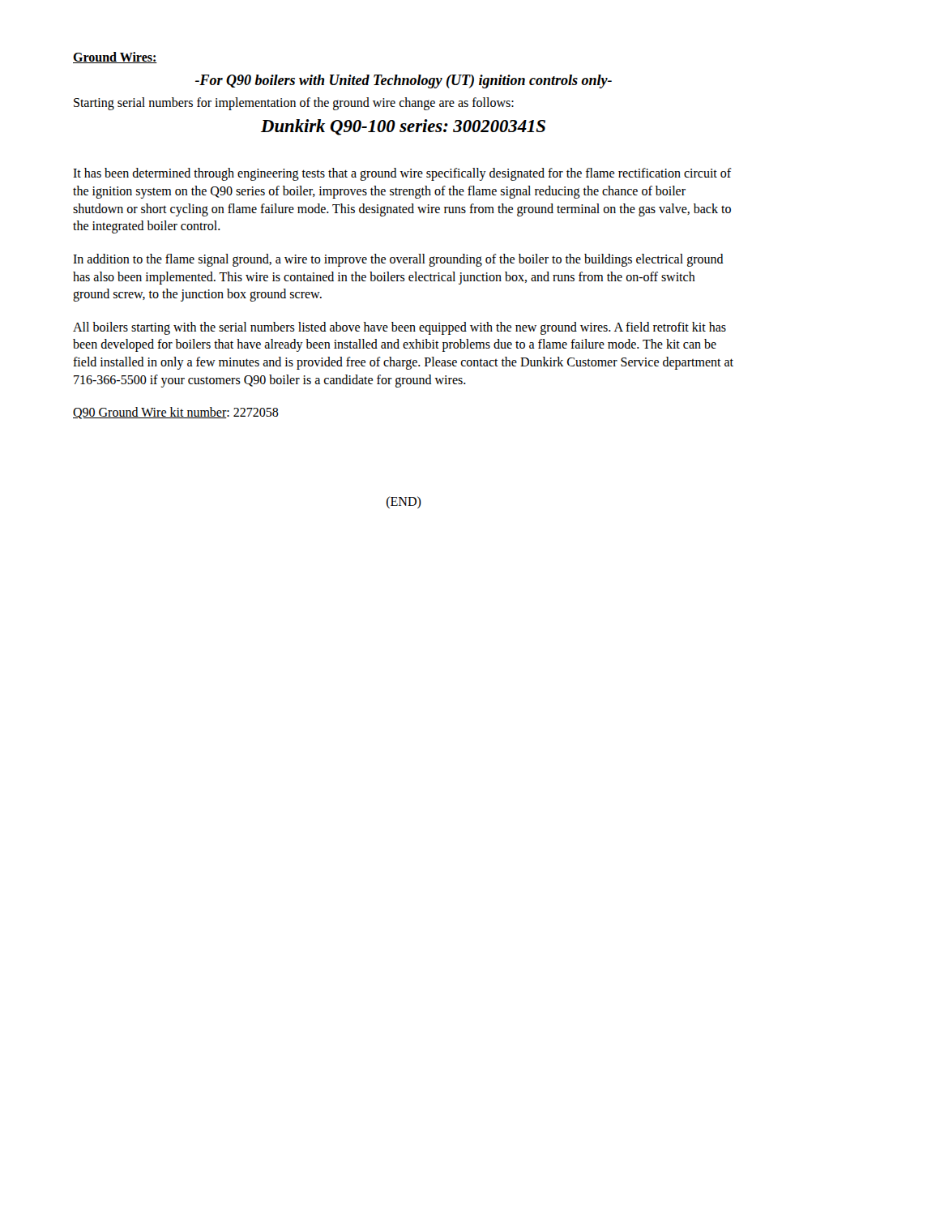Ground Wires:
-For Q90 boilers with United Technology (UT) ignition controls only-
Starting serial numbers for implementation of the ground wire change are as follows:
Dunkirk Q90-100 series: 300200341S
It has been determined through engineering tests that a ground wire specifically designated for the flame rectification circuit of the ignition system on the Q90 series of boiler, improves the strength of the flame signal reducing the chance of boiler shutdown or short cycling on flame failure mode. This designated wire runs from the ground terminal on the gas valve, back to the integrated boiler control.
In addition to the flame signal ground, a wire to improve the overall grounding of the boiler to the buildings electrical ground has also been implemented. This wire is contained in the boilers electrical junction box, and runs from the on-off switch ground screw, to the junction box ground screw.
All boilers starting with the serial numbers listed above have been equipped with the new ground wires. A field retrofit kit has been developed for boilers that have already been installed and exhibit problems due to a flame failure mode. The kit can be field installed in only a few minutes and is provided free of charge. Please contact the Dunkirk Customer Service department at 716-366-5500 if your customers Q90 boiler is a candidate for ground wires.
Q90 Ground Wire kit number: 2272058
(END)